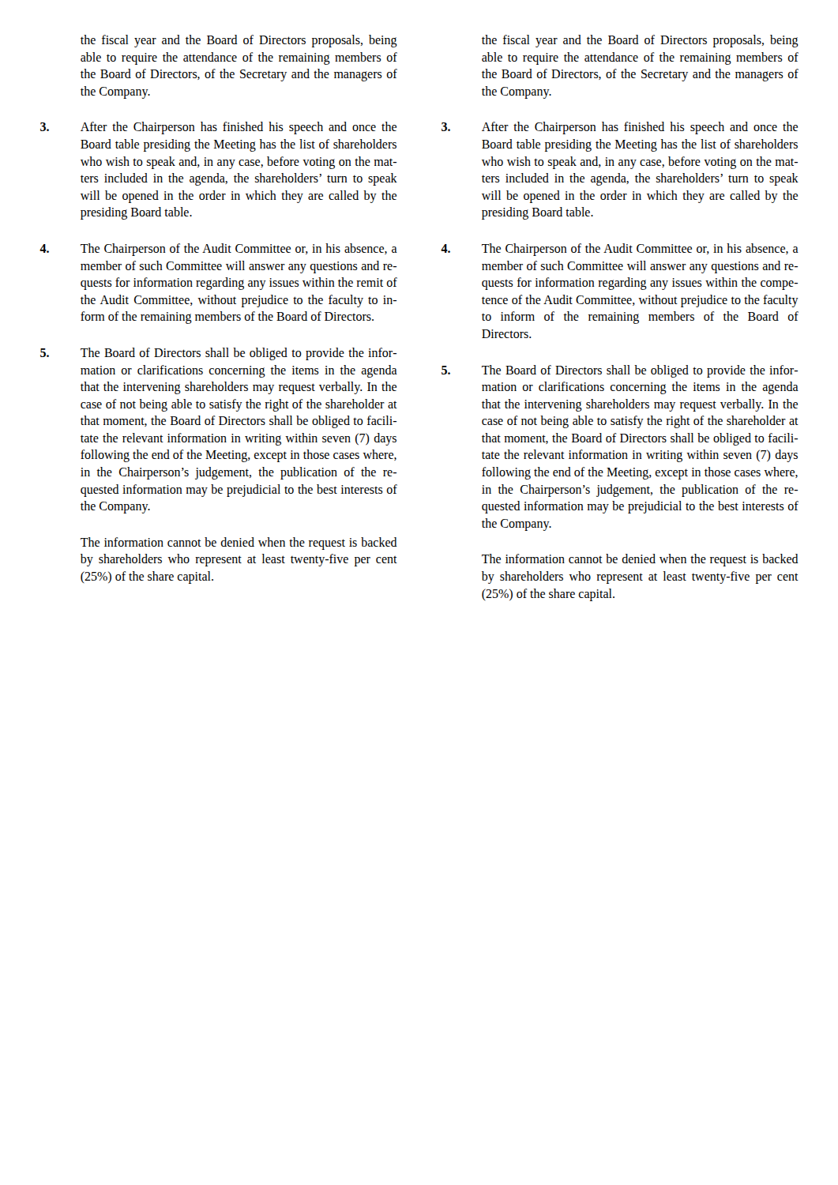the fiscal year and the Board of Directors proposals, being able to require the attendance of the remaining members of the Board of Directors, of the Secretary and the managers of the Company.
3.
After the Chairperson has finished his speech and once the Board table presiding the Meeting has the list of shareholders who wish to speak and, in any case, before voting on the matters included in the agenda, the shareholders’ turn to speak will be opened in the order in which they are called by the presiding Board table.
4.
The Chairperson of the Audit Committee or, in his absence, a member of such Committee will answer any questions and requests for information regarding any issues within the remit of the Audit Committee, without prejudice to the faculty to inform of the remaining members of the Board of Directors.
5.
The Board of Directors shall be obliged to provide the information or clarifications concerning the items in the agenda that the intervening shareholders may request verbally. In the case of not being able to satisfy the right of the shareholder at that moment, the Board of Directors shall be obliged to facilitate the relevant information in writing within seven (7) days following the end of the Meeting, except in those cases where, in the Chairperson’s judgement, the publication of the requested information may be prejudicial to the best interests of the Company.
The information cannot be denied when the request is backed by shareholders who represent at least twenty-five per cent (25%) of the share capital.
the fiscal year and the Board of Directors proposals, being able to require the attendance of the remaining members of the Board of Directors, of the Secretary and the managers of the Company.
3.
After the Chairperson has finished his speech and once the Board table presiding the Meeting has the list of shareholders who wish to speak and, in any case, before voting on the matters included in the agenda, the shareholders’ turn to speak will be opened in the order in which they are called by the presiding Board table.
4.
The Chairperson of the Audit Committee or, in his absence, a member of such Committee will answer any questions and requests for information regarding any issues within the competence of the Audit Committee, without prejudice to the faculty to inform of the remaining members of the Board of Directors.
5.
The Board of Directors shall be obliged to provide the information or clarifications concerning the items in the agenda that the intervening shareholders may request verbally. In the case of not being able to satisfy the right of the shareholder at that moment, the Board of Directors shall be obliged to facilitate the relevant information in writing within seven (7) days following the end of the Meeting, except in those cases where, in the Chairperson’s judgement, the publication of the requested information may be prejudicial to the best interests of the Company.
The information cannot be denied when the request is backed by shareholders who represent at least twenty-five per cent (25%) of the share capital.